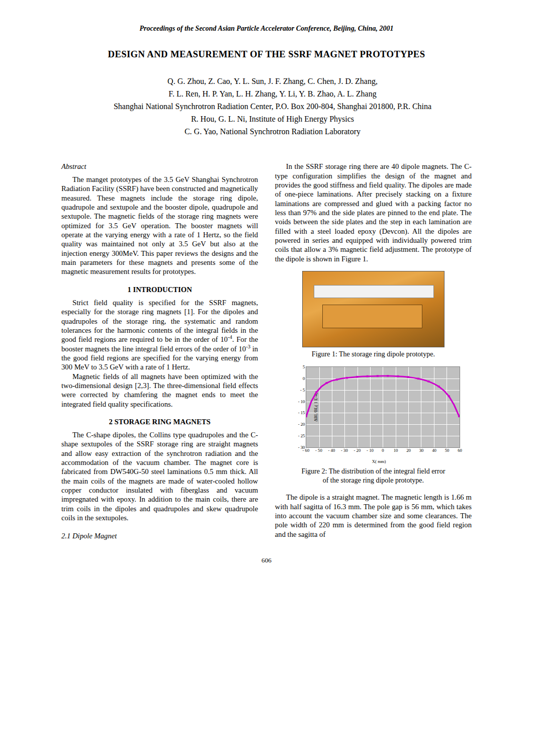Proceedings of the Second Asian Particle Accelerator Conference, Beijing, China, 2001
DESIGN AND MEASUREMENT OF THE SSRF MAGNET PROTOTYPES
Q. G. Zhou, Z. Cao, Y. L. Sun, J. F. Zhang, C. Chen, J. D. Zhang,
F. L. Ren, H. P. Yan, L. H. Zhang, Y. Li, Y. B. Zhao, A. L. Zhang
Shanghai National Synchrotron Radiation Center, P.O. Box 200-804, Shanghai 201800, P.R. China
R. Hou, G. L. Ni, Institute of High Energy Physics
C. G. Yao, National Synchrotron Radiation Laboratory
Abstract
The manget prototypes of the 3.5 GeV Shanghai Synchrotron Radiation Facility (SSRF) have been constructed and magnetically measured. These magnets include the storage ring dipole, quadrupole and sextupole and the booster dipole, quadrupole and sextupole. The magnetic fields of the storage ring magnets were optimized for 3.5 GeV operation. The booster magnets will operate at the varying energy with a rate of 1 Hertz, so the field quality was maintained not only at 3.5 GeV but also at the injection energy 300MeV. This paper reviews the designs and the main parameters for these magnets and presents some of the magnetic measurement results for prototypes.
1 INTRODUCTION
Strict field quality is specified for the SSRF magnets, especially for the storage ring magnets [1]. For the dipoles and quadrupoles of the storage ring, the systematic and random tolerances for the harmonic contents of the integral fields in the good field regions are required to be in the order of 10-4. For the booster magnets the line integral field errors of the order of 10-3 in the good field regions are specified for the varying energy from 300 MeV to 3.5 GeV with a rate of 1 Hertz.
Magnetic fields of all magnets have been optimized with the two-dimensional design [2,3]. The three-dimensional field effects were corrected by chamfering the magnet ends to meet the integrated field quality specifications.
2 STORAGE RING MAGNETS
The C-shape dipoles, the Collins type quadrupoles and the C-shape sextupoles of the SSRF storage ring are straight magnets and allow easy extraction of the synchrotron radiation and the accommodation of the vacuum chamber. The magnet core is fabricated from DW540G-50 steel laminations 0.5 mm thick. All the main coils of the magnets are made of water-cooled hollow copper conductor insulated with fiberglass and vacuum impregnated with epoxy. In addition to the main coils, there are trim coils in the dipoles and quadrupoles and skew quadrupole coils in the sextupoles.
2.1 Dipole Magnet
In the SSRF storage ring there are 40 dipole magnets. The C-type configuration simplifies the design of the magnet and provides the good stiffness and field quality. The dipoles are made of one-piece laminations. After precisely stacking on a fixture laminations are compressed and glued with a packing factor no less than 97% and the side plates are pinned to the end plate. The voids between the side plates and the step in each lamination are filled with a steel loaded epoxy (Devcon). All the dipoles are powered in series and equipped with individually powered trim coils that allow a 3% magnetic field adjustment. The prototype of the dipole is shown in Figure 1.
Figure 1: The storage ring dipole prototype.
ΔBL/BL( 1 E-4) 5 0 - 5 - 10 - 15 - 20 - 25 - 30
- 60 - 50 - 40 - 30 - 20 - 10 0 10 20 30 40 50 60
X( mm)
Figure 2: The distribution of the integral field error
of the storage ring dipole prototype.
The dipole is a straight magnet. The magnetic length is 1.66 m with half sagitta of 16.3 mm. The pole gap is 56 mm, which takes into account the vacuum chamber size and some clearances. The pole width of 220 mm is determined from the good field region and the sagitta of
606